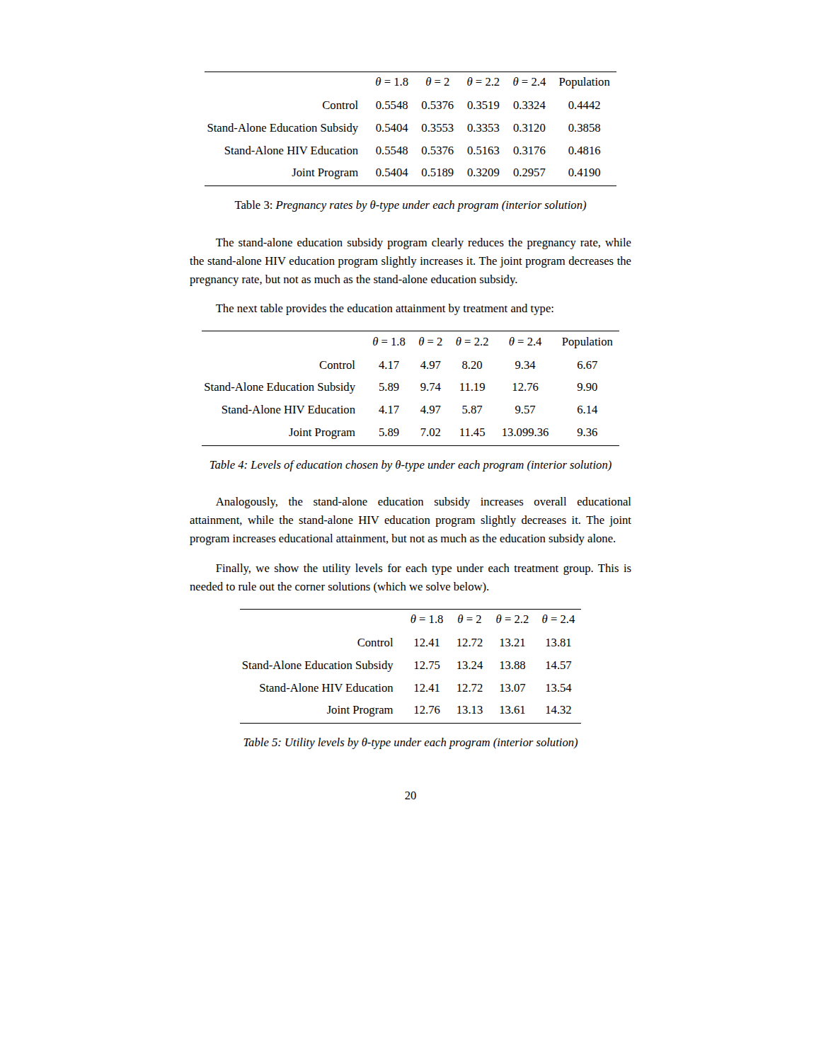| | θ = 1.8 | θ = 2 | θ = 2.2 | θ = 2.4 | Population |
| --- | --- | --- | --- | --- | --- |
| Control | 0.5548 | 0.5376 | 0.3519 | 0.3324 | 0.4442 |
| Stand-Alone Education Subsidy | 0.5404 | 0.3553 | 0.3353 | 0.3120 | 0.3858 |
| Stand-Alone HIV Education | 0.5548 | 0.5376 | 0.5163 | 0.3176 | 0.4816 |
| Joint Program | 0.5404 | 0.5189 | 0.3209 | 0.2957 | 0.4190 |
Table 3: Pregnancy rates by θ-type under each program (interior solution)
The stand-alone education subsidy program clearly reduces the pregnancy rate, while the stand-alone HIV education program slightly increases it. The joint program decreases the pregnancy rate, but not as much as the stand-alone education subsidy.
The next table provides the education attainment by treatment and type:
| | θ = 1.8 | θ = 2 | θ = 2.2 | θ = 2.4 | Population |
| --- | --- | --- | --- | --- | --- |
| Control | 4.17 | 4.97 | 8.20 | 9.34 | 6.67 |
| Stand-Alone Education Subsidy | 5.89 | 9.74 | 11.19 | 12.76 | 9.90 |
| Stand-Alone HIV Education | 4.17 | 4.97 | 5.87 | 9.57 | 6.14 |
| Joint Program | 5.89 | 7.02 | 11.45 | 13.099.36 | 9.36 |
Table 4: Levels of education chosen by θ-type under each program (interior solution)
Analogously, the stand-alone education subsidy increases overall educational attainment, while the stand-alone HIV education program slightly decreases it. The joint program increases educational attainment, but not as much as the education subsidy alone.
Finally, we show the utility levels for each type under each treatment group. This is needed to rule out the corner solutions (which we solve below).
| | θ = 1.8 | θ = 2 | θ = 2.2 | θ = 2.4 |
| --- | --- | --- | --- | --- |
| Control | 12.41 | 12.72 | 13.21 | 13.81 |
| Stand-Alone Education Subsidy | 12.75 | 13.24 | 13.88 | 14.57 |
| Stand-Alone HIV Education | 12.41 | 12.72 | 13.07 | 13.54 |
| Joint Program | 12.76 | 13.13 | 13.61 | 14.32 |
Table 5: Utility levels by θ-type under each program (interior solution)
20